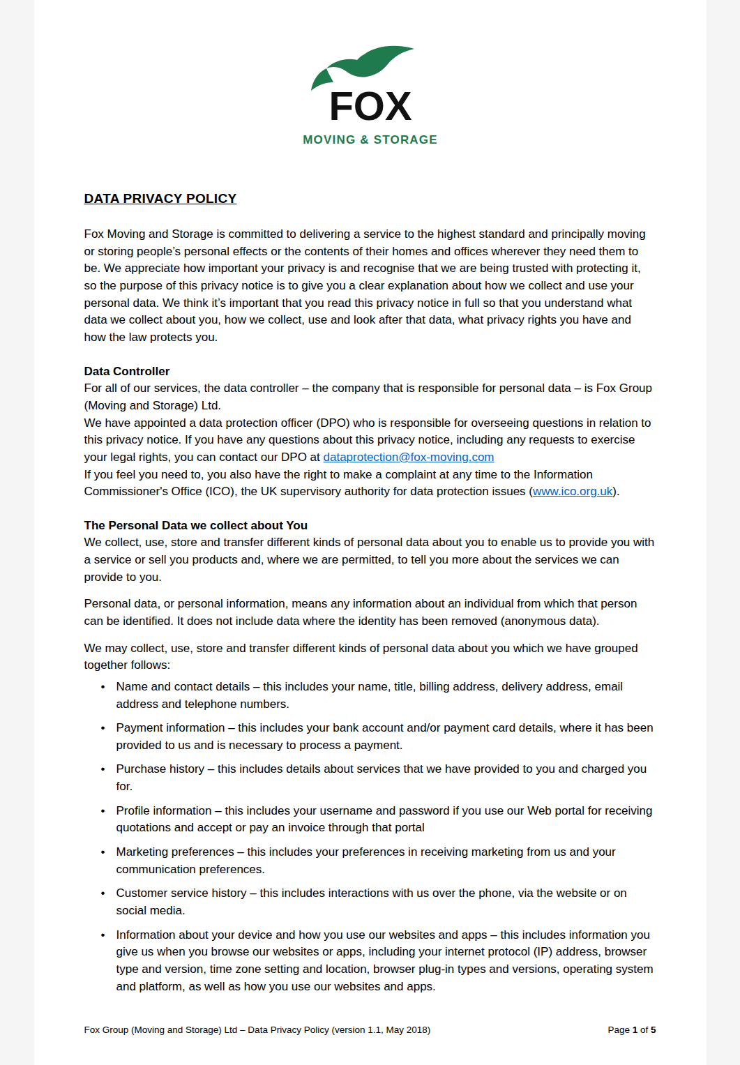FOX MOVING & STORAGE
DATA PRIVACY POLICY
Fox Moving and Storage is committed to delivering a service to the highest standard and principally moving or storing people’s personal effects or the contents of their homes and offices wherever they need them to be. We appreciate how important your privacy is and recognise that we are being trusted with protecting it, so the purpose of this privacy notice is to give you a clear explanation about how we collect and use your personal data. We think it’s important that you read this privacy notice in full so that you understand what data we collect about you, how we collect, use and look after that data, what privacy rights you have and how the law protects you.
Data Controller
For all of our services, the data controller – the company that is responsible for personal data – is Fox Group (Moving and Storage) Ltd.
We have appointed a data protection officer (DPO) who is responsible for overseeing questions in relation to this privacy notice. If you have any questions about this privacy notice, including any requests to exercise your legal rights, you can contact our DPO at dataprotection@fox-moving.com
If you feel you need to, you also have the right to make a complaint at any time to the Information Commissioner's Office (ICO), the UK supervisory authority for data protection issues (www.ico.org.uk).
The Personal Data we collect about You
We collect, use, store and transfer different kinds of personal data about you to enable us to provide you with a service or sell you products and, where we are permitted, to tell you more about the services we can provide to you.
Personal data, or personal information, means any information about an individual from which that person can be identified. It does not include data where the identity has been removed (anonymous data).
We may collect, use, store and transfer different kinds of personal data about you which we have grouped together follows:
Name and contact details – this includes your name, title, billing address, delivery address, email address and telephone numbers.
Payment information – this includes your bank account and/or payment card details, where it has been provided to us and is necessary to process a payment.
Purchase history – this includes details about services that we have provided to you and charged you for.
Profile information – this includes your username and password if you use our Web portal for receiving quotations and accept or pay an invoice through that portal
Marketing preferences – this includes your preferences in receiving marketing from us and your communication preferences.
Customer service history – this includes interactions with us over the phone, via the website or on social media.
Information about your device and how you use our websites and apps – this includes information you give us when you browse our websites or apps, including your internet protocol (IP) address, browser type and version, time zone setting and location, browser plug-in types and versions, operating system and platform, as well as how you use our websites and apps.
Fox Group (Moving and Storage) Ltd – Data Privacy Policy (version 1.1, May 2018) Page 1 of 5